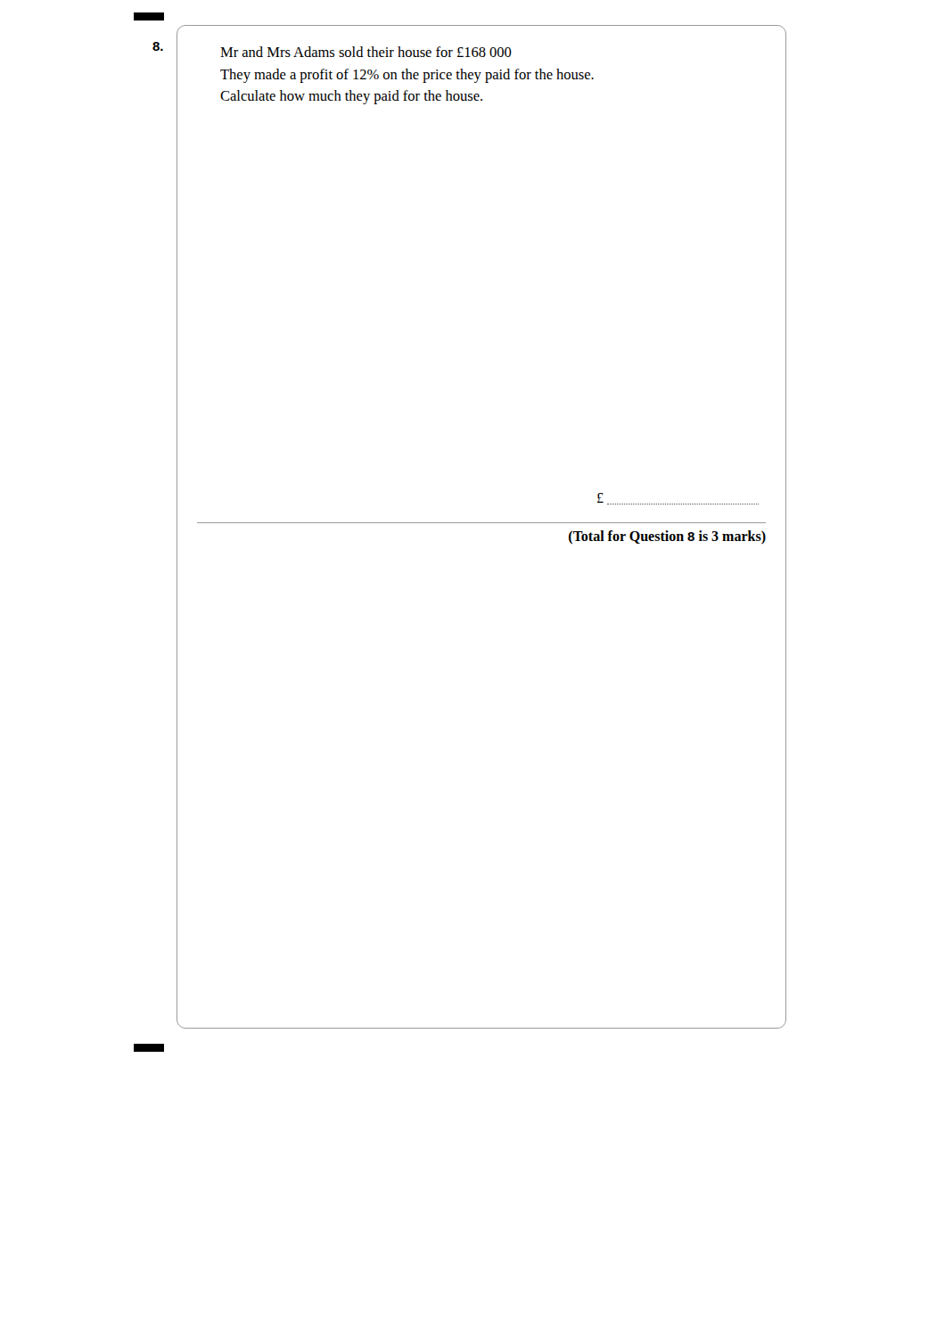8.
Mr and Mrs Adams sold their house for £168 000
They made a profit of 12% on the price they paid for the house.
Calculate how much they paid for the house.
£
(Total for Question 8 is 3 marks)